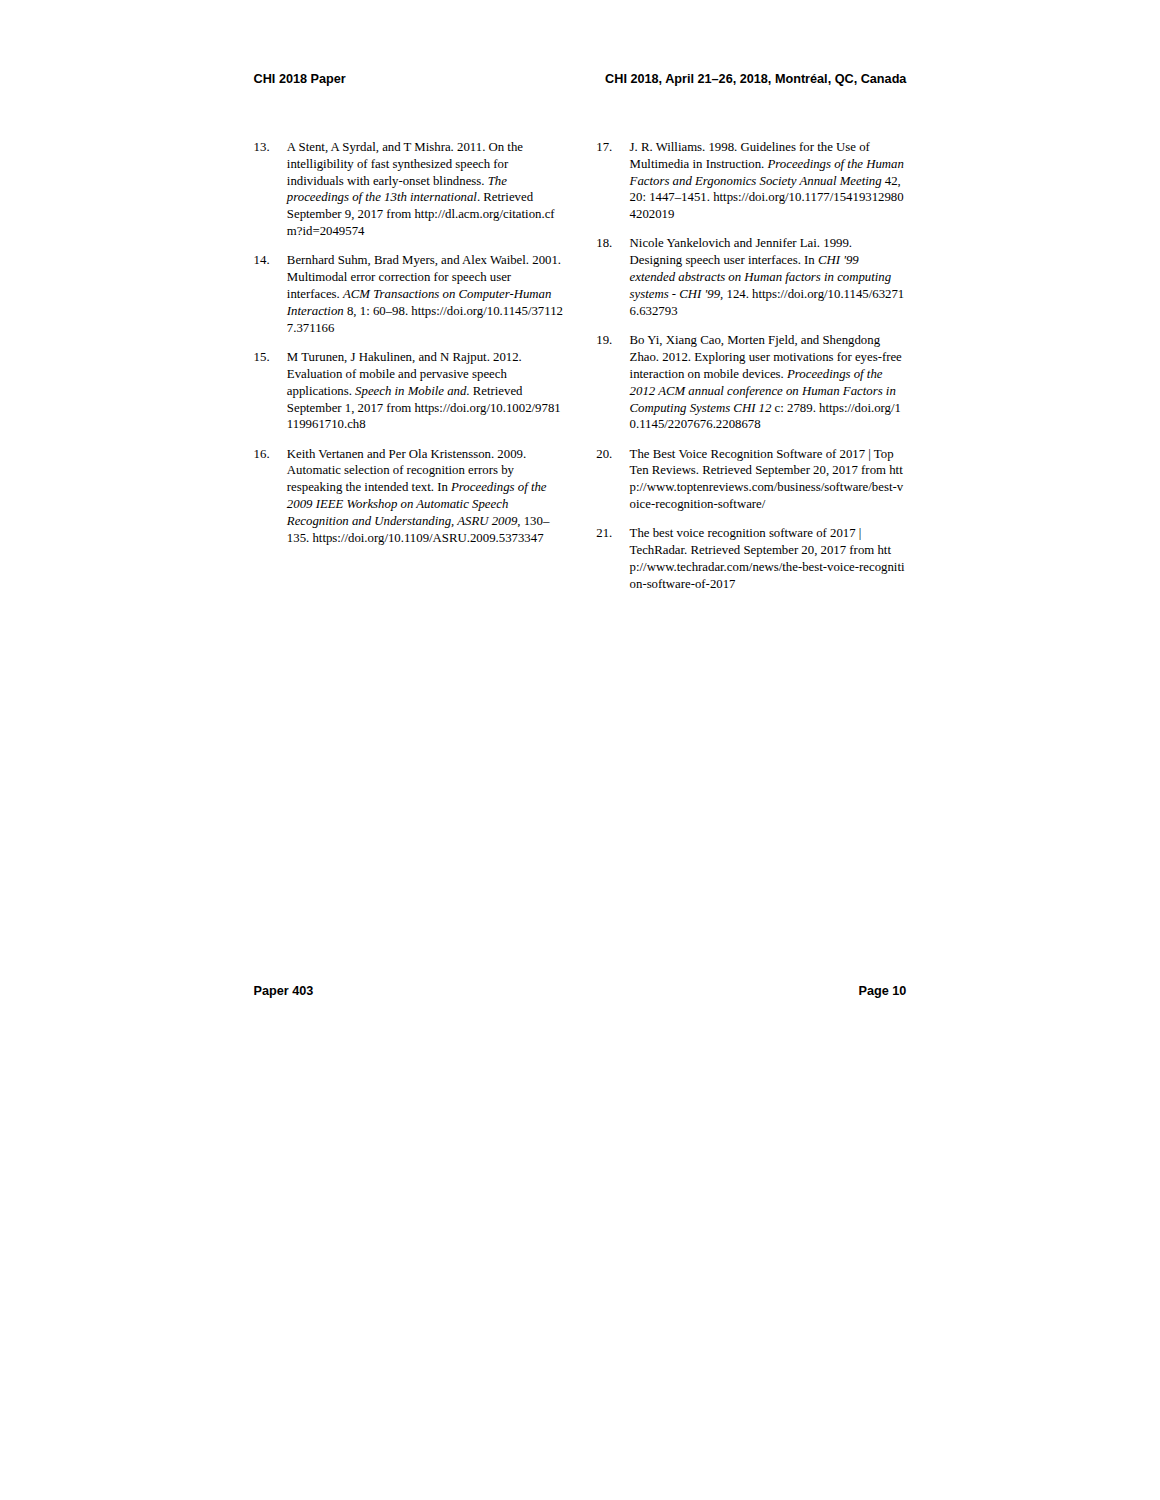CHI 2018 Paper CHI 2018, April 21–26, 2018, Montréal, QC, Canada
13. A Stent, A Syrdal, and T Mishra. 2011. On the intelligibility of fast synthesized speech for individuals with early-onset blindness. The proceedings of the 13th international. Retrieved September 9, 2017 from http://dl.acm.org/citation.cfm?id=2049574
14. Bernhard Suhm, Brad Myers, and Alex Waibel. 2001. Multimodal error correction for speech user interfaces. ACM Transactions on Computer-Human Interaction 8, 1: 60–98. https://doi.org/10.1145/371127.371166
15. M Turunen, J Hakulinen, and N Rajput. 2012. Evaluation of mobile and pervasive speech applications. Speech in Mobile and. Retrieved September 1, 2017 from https://doi.org/10.1002/9781119961710.ch8
16. Keith Vertanen and Per Ola Kristensson. 2009. Automatic selection of recognition errors by respeaking the intended text. In Proceedings of the 2009 IEEE Workshop on Automatic Speech Recognition and Understanding, ASRU 2009, 130–135. https://doi.org/10.1109/ASRU.2009.5373347
17. J. R. Williams. 1998. Guidelines for the Use of Multimedia in Instruction. Proceedings of the Human Factors and Ergonomics Society Annual Meeting 42, 20: 1447–1451. https://doi.org/10.1177/154193129804202019
18. Nicole Yankelovich and Jennifer Lai. 1999. Designing speech user interfaces. In CHI '99 extended abstracts on Human factors in computing systems - CHI '99, 124. https://doi.org/10.1145/632716.632793
19. Bo Yi, Xiang Cao, Morten Fjeld, and Shengdong Zhao. 2012. Exploring user motivations for eyes-free interaction on mobile devices. Proceedings of the 2012 ACM annual conference on Human Factors in Computing Systems CHI 12 c: 2789. https://doi.org/10.1145/2207676.2208678
20. The Best Voice Recognition Software of 2017 | Top Ten Reviews. Retrieved September 20, 2017 from http://www.toptenreviews.com/business/software/best-voice-recognition-software/
21. The best voice recognition software of 2017 | TechRadar. Retrieved September 20, 2017 from http://www.techradar.com/news/the-best-voice-recognition-software-of-2017
Paper 403 Page 10